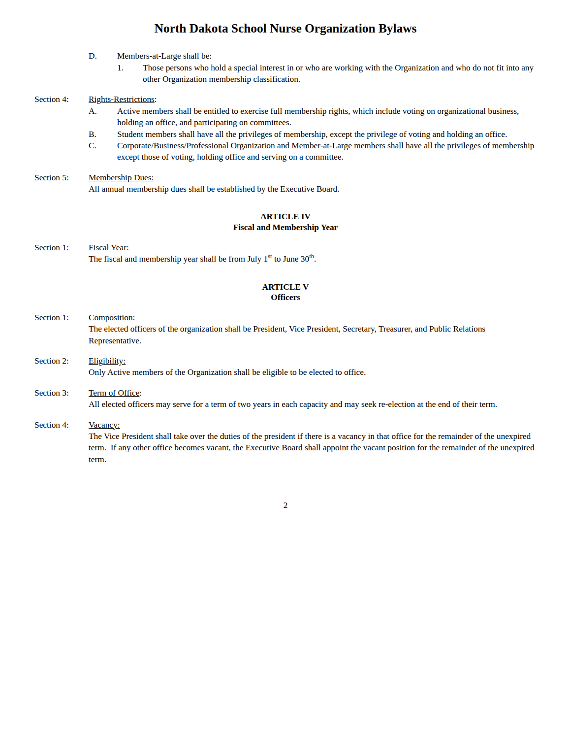North Dakota School Nurse Organization Bylaws
| | D. | Members-at-Large shall be: |
| | | / 1. / Those persons who hold a special interest in or who are working with the Organization and who do not fit into any other Organization membership classification. / |
| Section 4: | Rights-Restrictions : |
| | / A. / Active members shall be entitled to exercise full membership rights, which include voting on organizational business, holding an office, and participating on committees. / / B. / Student members shall have all the privileges of membership, except the privilege of voting and holding an office. / / C. / Corporate/Business/Professional Organization and Member-at-Large members shall have all the privileges of membership except those of voting, holding office and serving on a committee. / |
| Section 5: | Membership Dues: |
| | All annual membership dues shall be established by the Executive Board. |
ARTICLE IV Fiscal and Membership Year
| Section 1: | Fiscal Year : |
| | The fiscal and membership year shall be from July 1 st to June 30 th . |
ARTICLE V Officers
| Section 1: | Composition: |
| | The elected officers of the organization shall be President, Vice President, Secretary, Treasurer, and Public Relations Representative. |
| Section 2: | Eligibility: |
| | Only Active members of the Organization shall be eligible to be elected to office. |
| Section 3: | Term of Office : |
| | All elected officers may serve for a term of two years in each capacity and may seek re-election at the end of their term. |
| Section 4: | Vacancy: |
| | The Vice President shall take over the duties of the president if there is a vacancy in that office for the remainder of the unexpired term. If any other office becomes vacant, the Executive Board shall appoint the vacant position for the remainder of the unexpired term. |
2